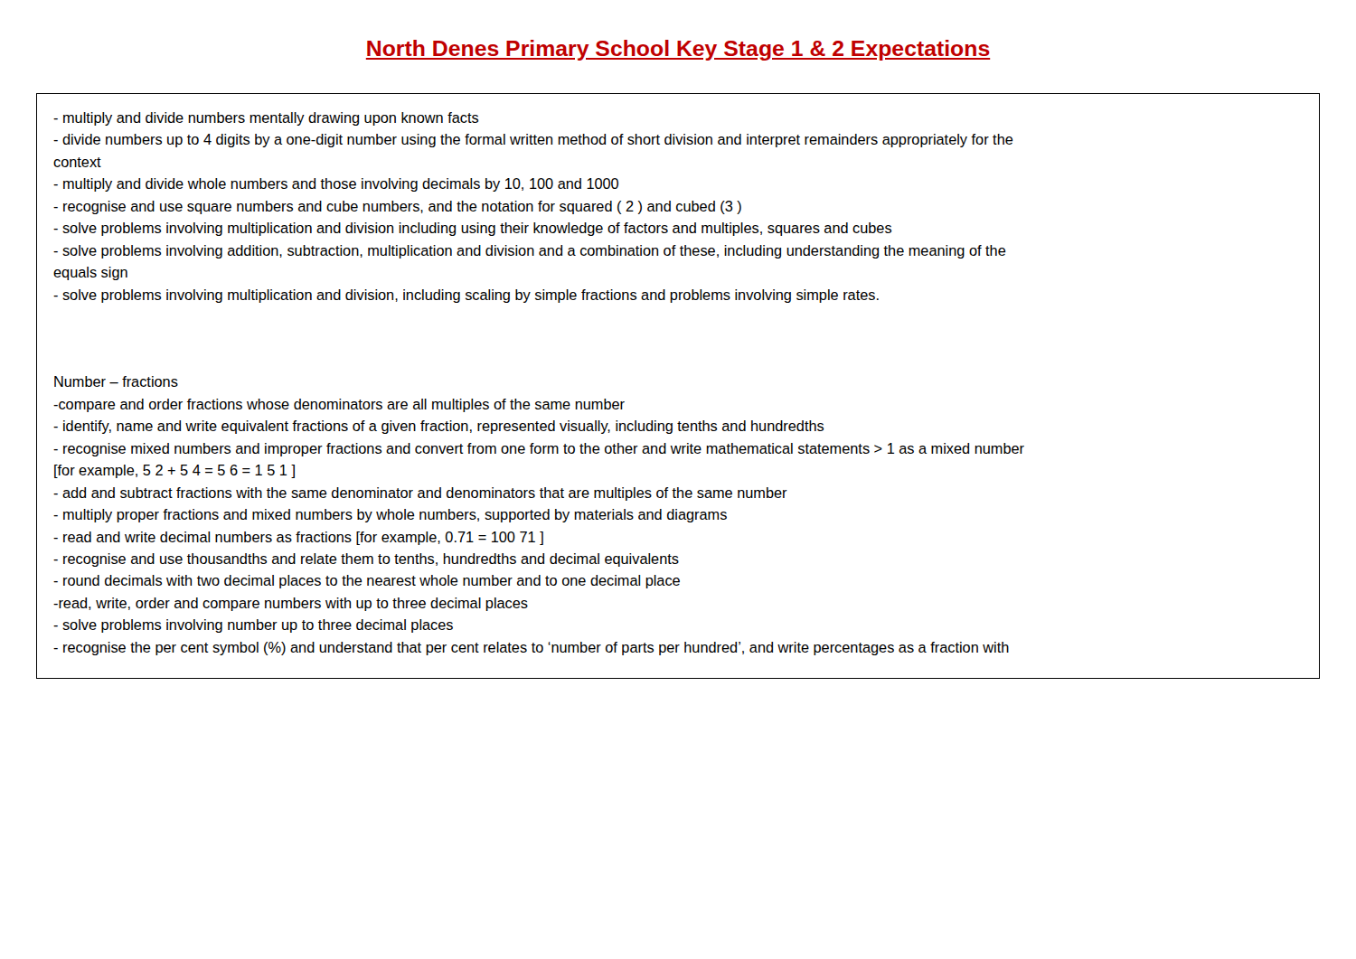North Denes Primary School Key Stage 1 & 2 Expectations
- multiply and divide numbers mentally drawing upon known facts
- divide numbers up to 4 digits by a one-digit number using the formal written method of short division and interpret remainders appropriately for the
context
- multiply and divide whole numbers and those involving decimals by 10, 100 and 1000
- recognise and use square numbers and cube numbers, and the notation for squared ( 2 ) and cubed (3 )
- solve problems involving multiplication and division including using their knowledge of factors and multiples, squares and cubes
- solve problems involving addition, subtraction, multiplication and division and a combination of these, including understanding the meaning of the
equals sign
- solve problems involving multiplication and division, including scaling by simple fractions and problems involving simple rates.
Number – fractions
-compare and order fractions whose denominators are all multiples of the same number
- identify, name and write equivalent fractions of a given fraction, represented visually, including tenths and hundredths
- recognise mixed numbers and improper fractions and convert from one form to the other and write mathematical statements > 1 as a mixed number
[for example, 5 2 + 5 4 = 5 6 = 1 5 1 ]
- add and subtract fractions with the same denominator and denominators that are multiples of the same number
- multiply proper fractions and mixed numbers by whole numbers, supported by materials and diagrams
- read and write decimal numbers as fractions [for example, 0.71 = 100 71 ]
- recognise and use thousandths and relate them to tenths, hundredths and decimal equivalents
- round decimals with two decimal places to the nearest whole number and to one decimal place
-read, write, order and compare numbers with up to three decimal places
- solve problems involving number up to three decimal places
- recognise the per cent symbol (%) and understand that per cent relates to ‘number of parts per hundred’, and write percentages as a fraction with